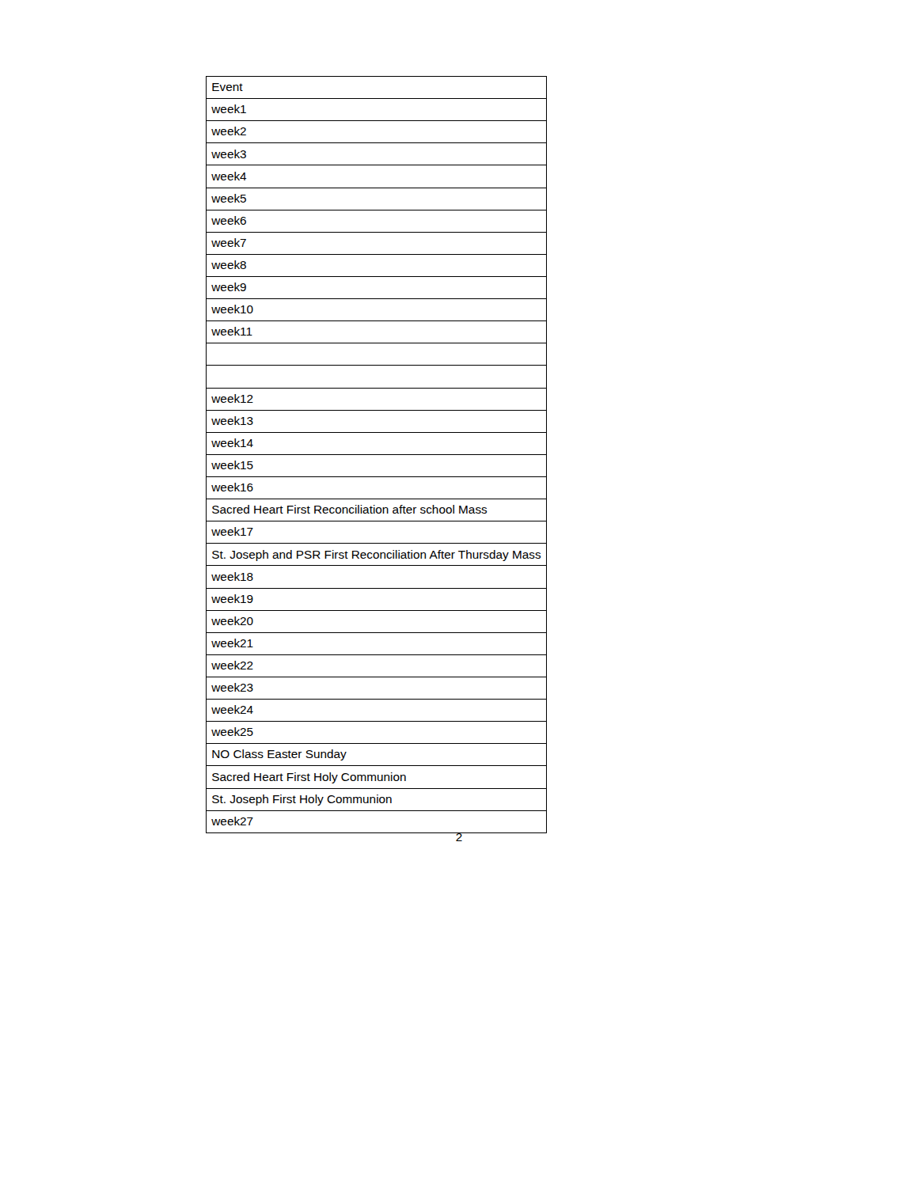| Event |
| week1 |
| week2 |
| week3 |
| week4 |
| week5 |
| week6 |
| week7 |
| week8 |
| week9 |
| week10 |
| week11 |
| week12 |
| week13 |
| week14 |
| week15 |
| week16 |
| Sacred Heart First Reconciliation after school Mass |
| week17 |
| St. Joseph and PSR First Reconciliation After Thursday Mass |
| week18 |
| week19 |
| week20 |
| week21 |
| week22 |
| week23 |
| week24 |
| week25 |
| NO Class Easter Sunday |
| Sacred Heart First Holy Communion |
| St. Joseph First Holy Communion |
| week27 |
2